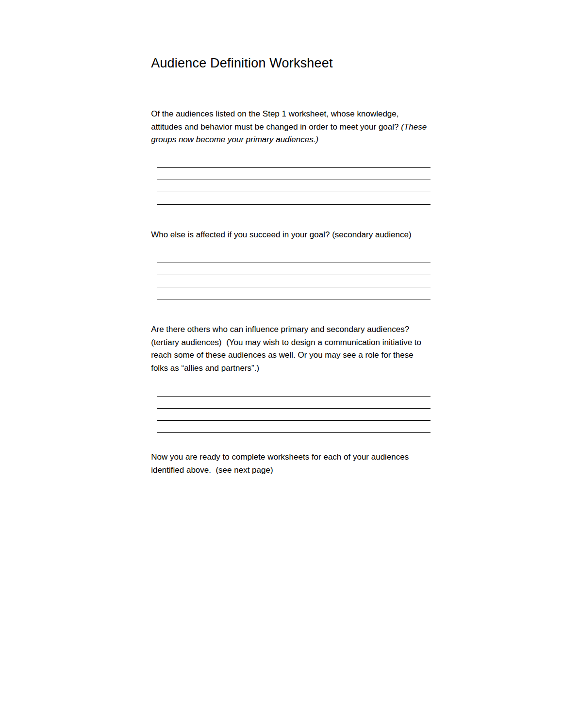Audience Definition Worksheet
Of the audiences listed on the Step 1 worksheet, whose knowledge, attitudes and behavior must be changed in order to meet your goal? (These groups now become your primary audiences.)
Who else is affected if you succeed in your goal? (secondary audience)
Are there others who can influence primary and secondary audiences? (tertiary audiences) (You may wish to design a communication initiative to reach some of these audiences as well. Or you may see a role for these folks as “allies and partners”.)
Now you are ready to complete worksheets for each of your audiences identified above. (see next page)